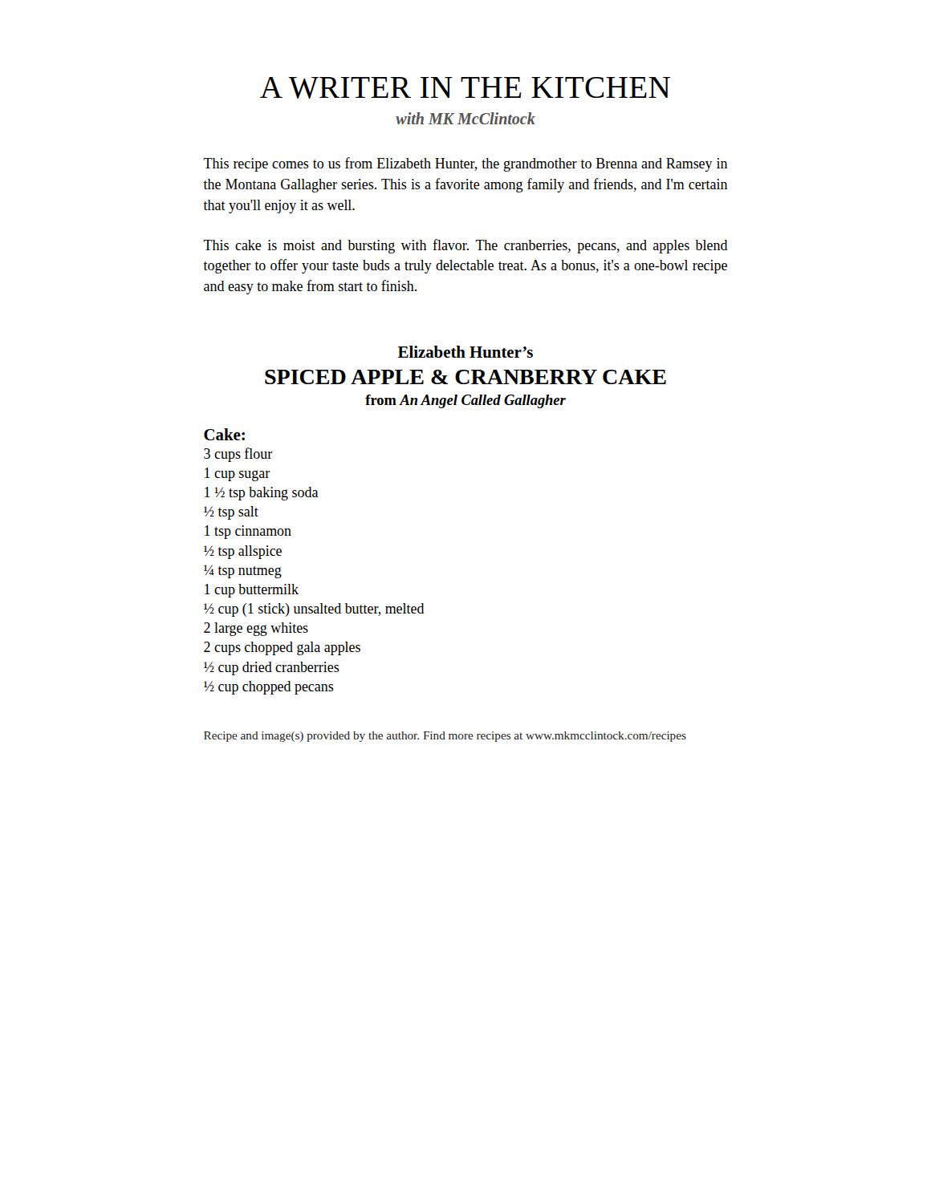A WRITER IN THE KITCHEN
with MK McClintock
This recipe comes to us from Elizabeth Hunter, the grandmother to Brenna and Ramsey in the Montana Gallagher series. This is a favorite among family and friends, and I'm certain that you'll enjoy it as well.
This cake is moist and bursting with flavor. The cranberries, pecans, and apples blend together to offer your taste buds a truly delectable treat. As a bonus, it's a one-bowl recipe and easy to make from start to finish.
Elizabeth Hunter’s SPICED APPLE & CRANBERRY CAKE from An Angel Called Gallagher
Cake:
3 cups flour
1 cup sugar
1 ½ tsp baking soda
½ tsp salt
1 tsp cinnamon
½ tsp allspice
¼ tsp nutmeg
1 cup buttermilk
½ cup (1 stick) unsalted butter, melted
2 large egg whites
2 cups chopped gala apples
½ cup dried cranberries
½ cup chopped pecans
Recipe and image(s) provided by the author. Find more recipes at www.mkmcclintock.com/recipes